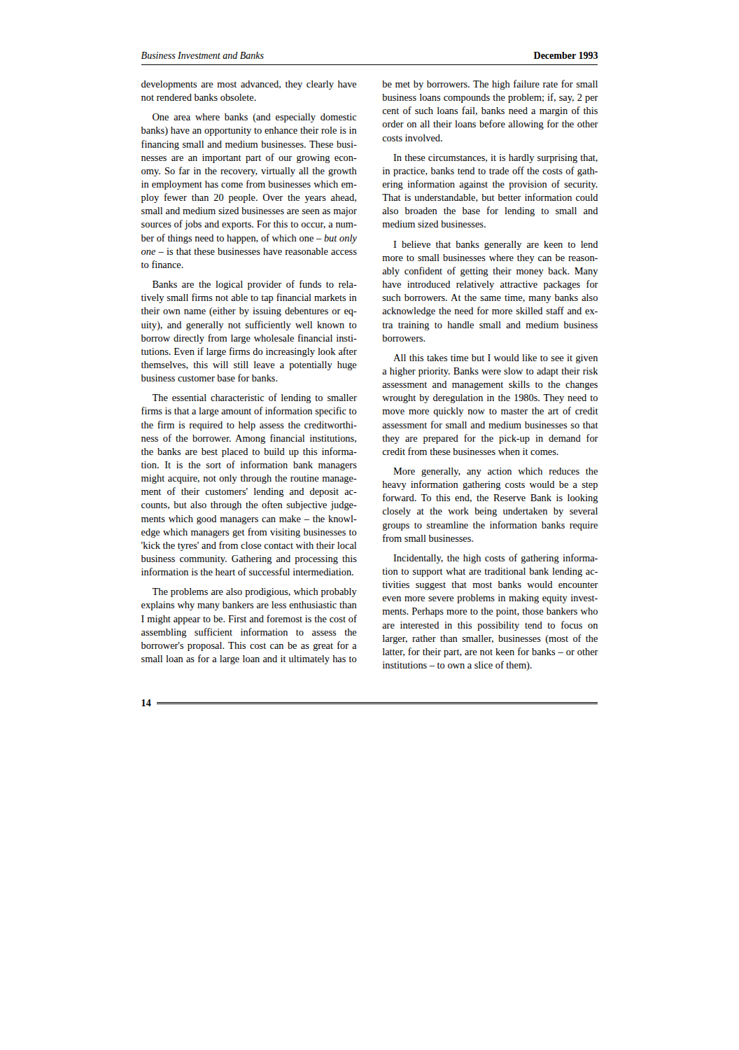Business Investment and Banks December 1993
developments are most advanced, they clearly have not rendered banks obsolete.
One area where banks (and especially domestic banks) have an opportunity to enhance their role is in financing small and medium businesses. These businesses are an important part of our growing economy. So far in the recovery, virtually all the growth in employment has come from businesses which employ fewer than 20 people. Over the years ahead, small and medium sized businesses are seen as major sources of jobs and exports. For this to occur, a number of things need to happen, of which one – but only one – is that these businesses have reasonable access to finance.
Banks are the logical provider of funds to relatively small firms not able to tap financial markets in their own name (either by issuing debentures or equity), and generally not sufficiently well known to borrow directly from large wholesale financial institutions. Even if large firms do increasingly look after themselves, this will still leave a potentially huge business customer base for banks.
The essential characteristic of lending to smaller firms is that a large amount of information specific to the firm is required to help assess the creditworthiness of the borrower. Among financial institutions, the banks are best placed to build up this information. It is the sort of information bank managers might acquire, not only through the routine management of their customers' lending and deposit accounts, but also through the often subjective judgements which good managers can make – the knowledge which managers get from visiting businesses to 'kick the tyres' and from close contact with their local business community. Gathering and processing this information is the heart of successful intermediation.
The problems are also prodigious, which probably explains why many bankers are less enthusiastic than I might appear to be. First and foremost is the cost of assembling sufficient information to assess the borrower's proposal. This cost can be as great for a small loan as for a large loan and it ultimately has to be met by borrowers. The high failure rate for small business loans compounds the problem; if, say, 2 per cent of such loans fail, banks need a margin of this order on all their loans before allowing for the other costs involved.
In these circumstances, it is hardly surprising that, in practice, banks tend to trade off the costs of gathering information against the provision of security. That is understandable, but better information could also broaden the base for lending to small and medium sized businesses.
I believe that banks generally are keen to lend more to small businesses where they can be reasonably confident of getting their money back. Many have introduced relatively attractive packages for such borrowers. At the same time, many banks also acknowledge the need for more skilled staff and extra training to handle small and medium business borrowers.
All this takes time but I would like to see it given a higher priority. Banks were slow to adapt their risk assessment and management skills to the changes wrought by deregulation in the 1980s. They need to move more quickly now to master the art of credit assessment for small and medium businesses so that they are prepared for the pick-up in demand for credit from these businesses when it comes.
More generally, any action which reduces the heavy information gathering costs would be a step forward. To this end, the Reserve Bank is looking closely at the work being undertaken by several groups to streamline the information banks require from small businesses.
Incidentally, the high costs of gathering information to support what are traditional bank lending activities suggest that most banks would encounter even more severe problems in making equity investments. Perhaps more to the point, those bankers who are interested in this possibility tend to focus on larger, rather than smaller, businesses (most of the latter, for their part, are not keen for banks – or other institutions – to own a slice of them).
14